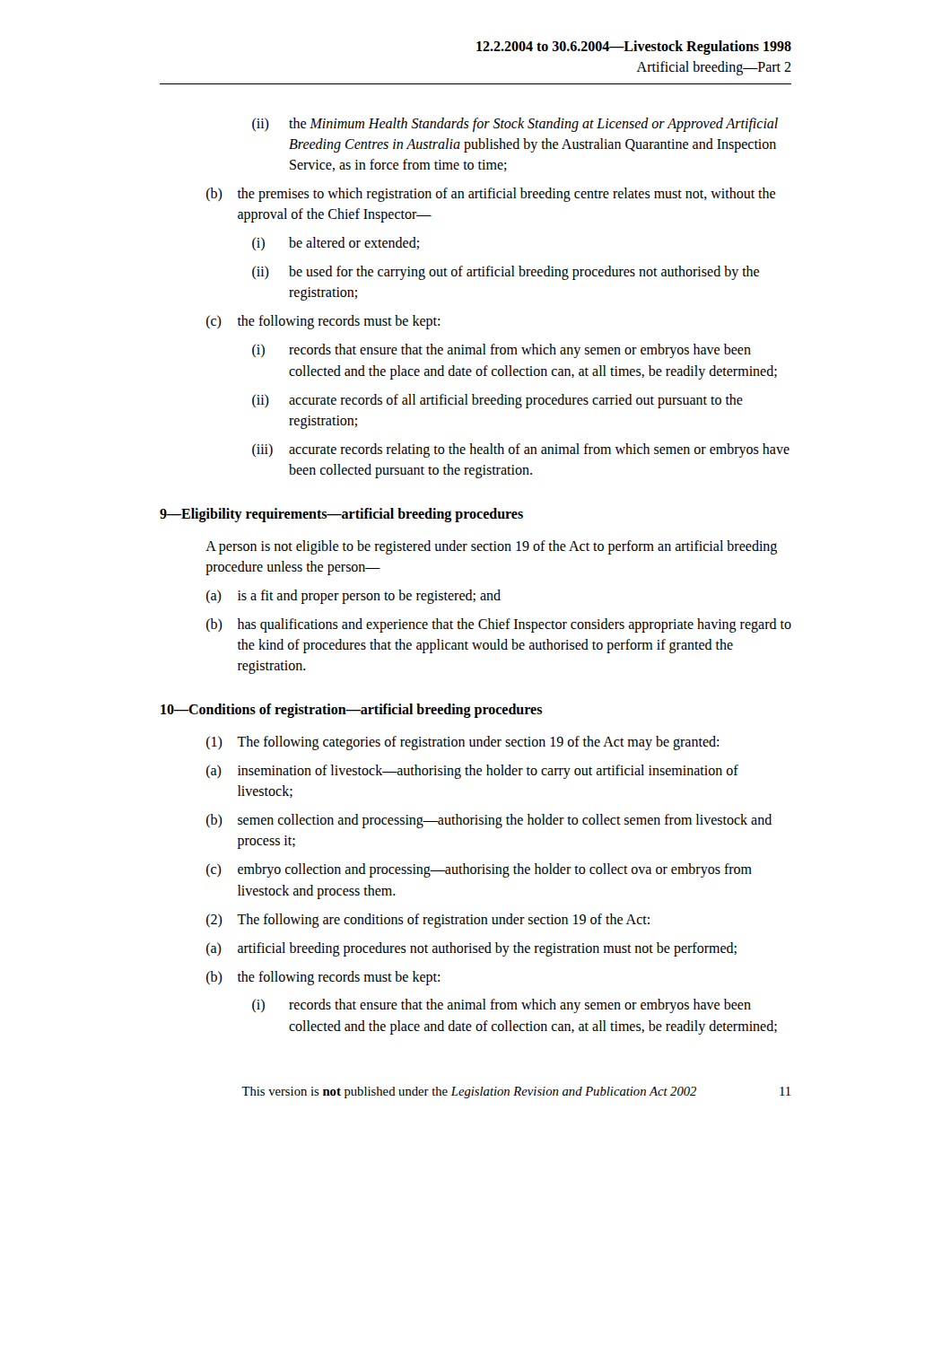12.2.2004 to 30.6.2004—Livestock Regulations 1998 Artificial breeding—Part 2
(ii) the Minimum Health Standards for Stock Standing at Licensed or Approved Artificial Breeding Centres in Australia published by the Australian Quarantine and Inspection Service, as in force from time to time;
(b) the premises to which registration of an artificial breeding centre relates must not, without the approval of the Chief Inspector—
(i) be altered or extended;
(ii) be used for the carrying out of artificial breeding procedures not authorised by the registration;
(c) the following records must be kept:
(i) records that ensure that the animal from which any semen or embryos have been collected and the place and date of collection can, at all times, be readily determined;
(ii) accurate records of all artificial breeding procedures carried out pursuant to the registration;
(iii) accurate records relating to the health of an animal from which semen or embryos have been collected pursuant to the registration.
9—Eligibility requirements—artificial breeding procedures
A person is not eligible to be registered under section 19 of the Act to perform an artificial breeding procedure unless the person—
(a) is a fit and proper person to be registered; and
(b) has qualifications and experience that the Chief Inspector considers appropriate having regard to the kind of procedures that the applicant would be authorised to perform if granted the registration.
10—Conditions of registration—artificial breeding procedures
(1) The following categories of registration under section 19 of the Act may be granted:
(a) insemination of livestock—authorising the holder to carry out artificial insemination of livestock;
(b) semen collection and processing—authorising the holder to collect semen from livestock and process it;
(c) embryo collection and processing—authorising the holder to collect ova or embryos from livestock and process them.
(2) The following are conditions of registration under section 19 of the Act:
(a) artificial breeding procedures not authorised by the registration must not be performed;
(b) the following records must be kept:
(i) records that ensure that the animal from which any semen or embryos have been collected and the place and date of collection can, at all times, be readily determined;
This version is not published under the Legislation Revision and Publication Act 2002 11